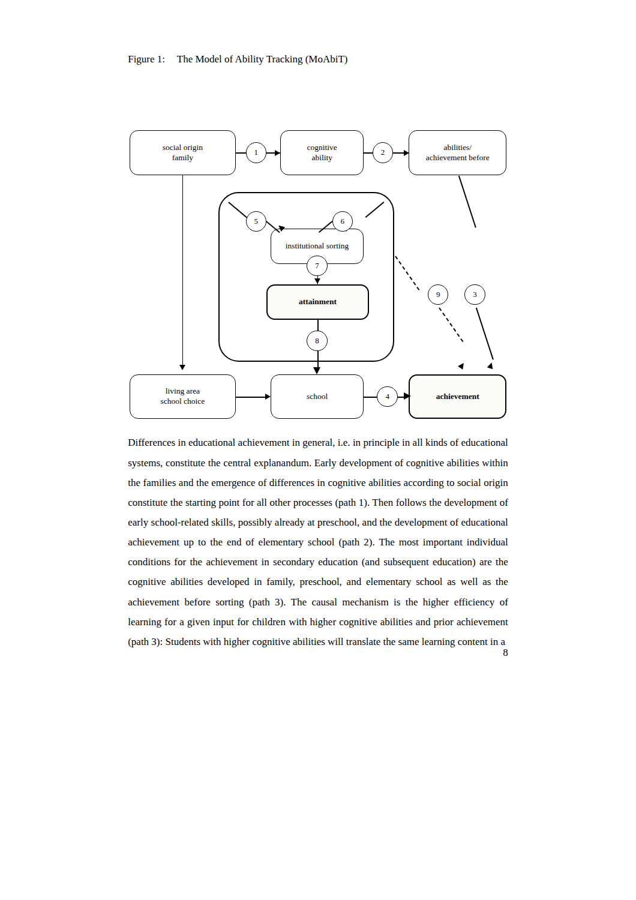Figure 1: The Model of Ability Tracking (MoAbiT)
social origin
family
cognitive
ability
abilities/
achievement before
1
2
institutional sorting
attainment
5
6
7
8
living area
school choice
school
achievement
4
3
9
Differences in educational achievement in general, i.e. in principle in all kinds of educational systems, constitute the central explanandum. Early development of cognitive abilities within the families and the emergence of differences in cognitive abilities according to social origin constitute the starting point for all other processes (path 1). Then follows the development of early school-related skills, possibly already at preschool, and the development of educational achievement up to the end of elementary school (path 2). The most important individual conditions for the achievement in secondary education (and subsequent education) are the cognitive abilities developed in family, preschool, and elementary school as well as the achievement before sorting (path 3). The causal mechanism is the higher efficiency of learning for a given input for children with higher cognitive abilities and prior achievement (path 3): Students with higher cognitive abilities will translate the same learning content in a
8